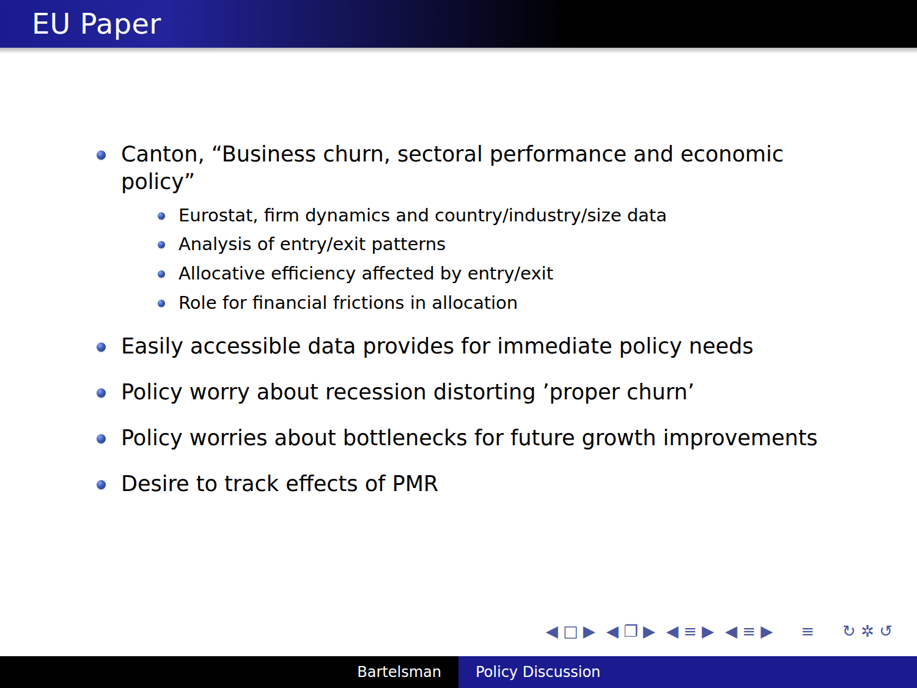EU Paper
Canton, “Business churn, sectoral performance and economic policy”
Eurostat, firm dynamics and country/industry/size data
Analysis of entry/exit patterns
Allocative efficiency affected by entry/exit
Role for financial frictions in allocation
Easily accessible data provides for immediate policy needs
Policy worry about recession distorting ’proper churn’
Policy worries about bottlenecks for future growth improvements
Desire to track effects of PMR
◀ □ ▶ ◀ ❐ ▶ ◀ ≡ ▶ ◀ ≡ ▶ ≡ ↻ ✲ ↺
Bartelsman
Policy Discussion